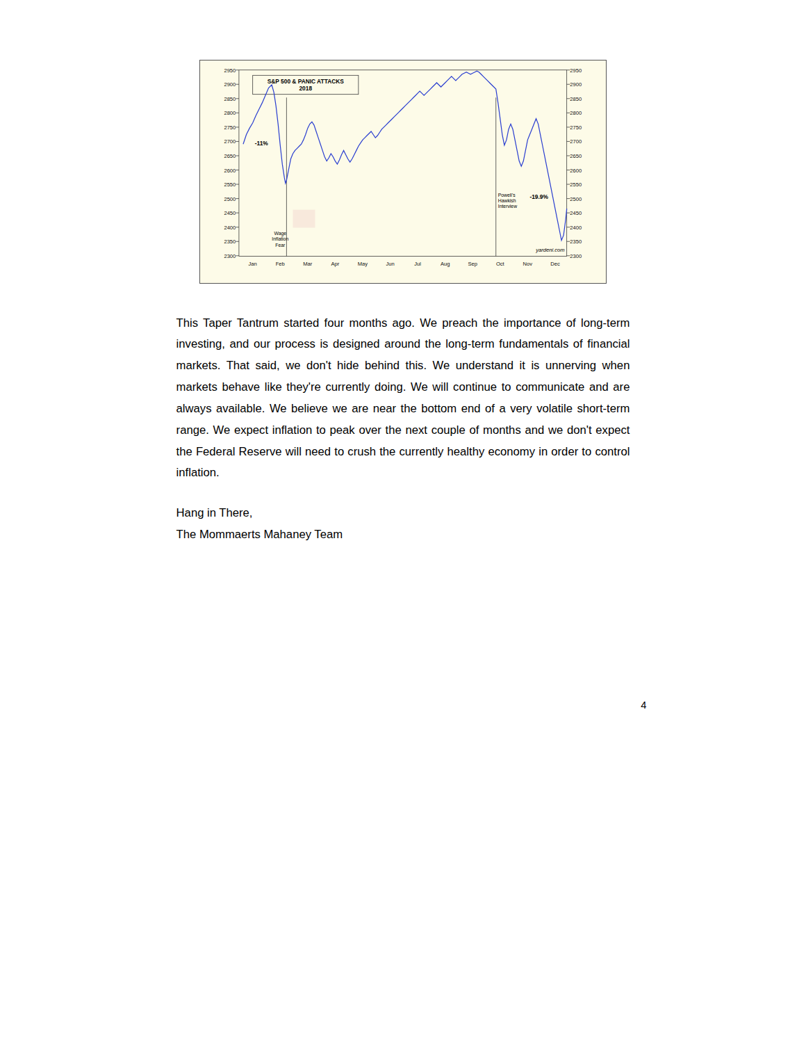2950 2900 2850 2800 2750 2700 2650 2600 2550 2500 2450 2400 2350 2300 2950 2900 2850 2800 2750 2700 2650 2600 2550 2500 2450 2400 2350 2300 Jan Feb Mar Apr May Jun Jul Aug Sep Oct Nov Dec S&P 500 & PANIC ATTACKS 2018 -11% Wage Inflation Fear Powell's Hawkish Interview -19.9% yardeni.com
This Taper Tantrum started four months ago. We preach the importance of long-term investing, and our process is designed around the long-term fundamentals of financial markets. That said, we don't hide behind this. We understand it is unnerving when markets behave like they're currently doing. We will continue to communicate and are always available. We believe we are near the bottom end of a very volatile short-term range. We expect inflation to peak over the next couple of months and we don't expect the Federal Reserve will need to crush the currently healthy economy in order to control inflation.
Hang in There,
The Mommaerts Mahaney Team
4